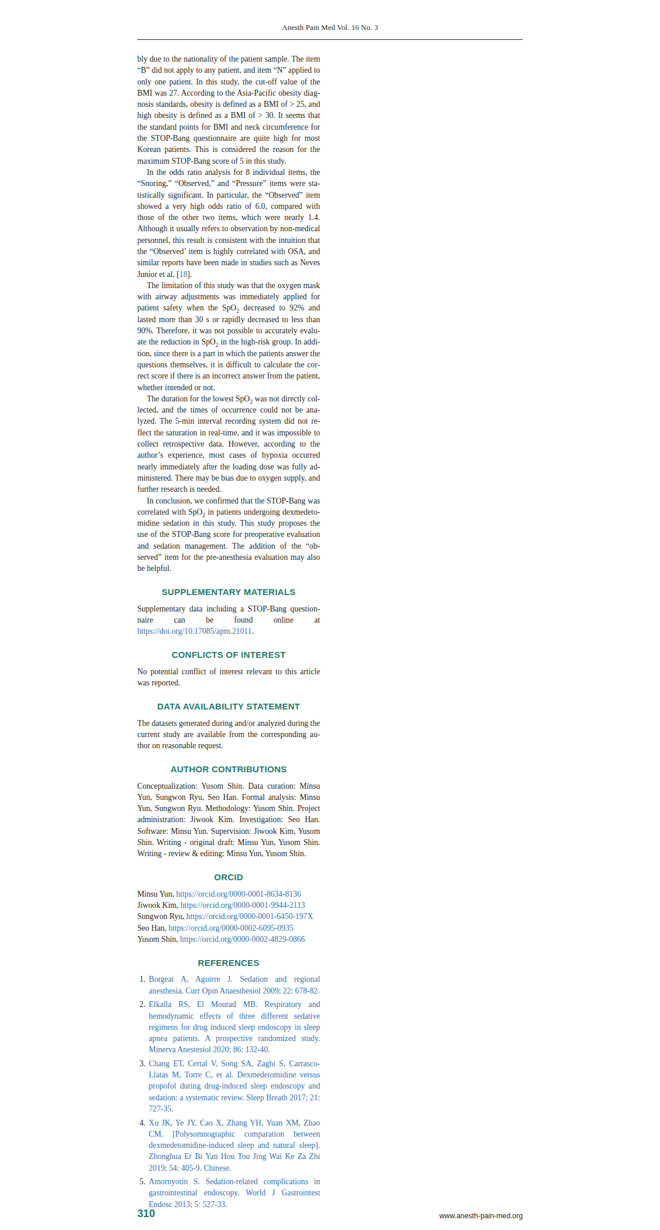Anesth Pain Med Vol. 16 No. 3
bly due to the nationality of the patient sample. The item “B” did not apply to any patient, and item “N” applied to only one patient. In this study, the cut-off value of the BMI was 27. According to the Asia-Pacific obesity diagnosis standards, obesity is defined as a BMI of > 25, and high obesity is defined as a BMI of > 30. It seems that the standard points for BMI and neck circumference for the STOP-Bang questionnaire are quite high for most Korean patients. This is considered the reason for the maximum STOP-Bang score of 5 in this study.
In the odds ratio analysis for 8 individual items, the “Snoring,” “Observed,” and “Pressure” items were statistically significant. In particular, the “Observed” item showed a very high odds ratio of 6.0, compared with those of the other two items, which were nearly 1.4. Although it usually refers to observation by non-medical personnel, this result is consistent with the intuition that the “Observed’ item is highly correlated with OSA, and similar reports have been made in studies such as Neves Junior et al. [18].
The limitation of this study was that the oxygen mask with airway adjustments was immediately applied for patient safety when the SpO2 decreased to 92% and lasted more than 30 s or rapidly decreased to less than 90%. Therefore, it was not possible to accurately evaluate the reduction in SpO2 in the high-risk group. In addition, since there is a part in which the patients answer the questions themselves, it is difficult to calculate the correct score if there is an incorrect answer from the patient, whether intended or not.
The duration for the lowest SpO2 was not directly collected, and the times of occurrence could not be analyzed. The 5-min interval recording system did not reflect the saturation in real-time, and it was impossible to collect retrospective data. However, according to the author’s experience, most cases of hypoxia occurred nearly immediately after the loading dose was fully administered. There may be bias due to oxygen supply, and further research is needed.
In conclusion, we confirmed that the STOP-Bang was correlated with SpO2 in patients undergoing dexmedetomidine sedation in this study. This study proposes the use of the STOP-Bang score for preoperative evaluation and sedation management. The addition of the “observed” item for the pre-anesthesia evaluation may also be helpful.
SUPPLEMENTARY MATERIALS
Supplementary data including a STOP-Bang questionnaire can be found online at https://doi.org/10.17085/apm.21011.
CONFLICTS OF INTEREST
No potential conflict of interest relevant to this article was reported.
DATA AVAILABILITY STATEMENT
The datasets generated during and/or analyzed during the current study are available from the corresponding author on reasonable request.
AUTHOR CONTRIBUTIONS
Conceptualization: Yusom Shin. Data curation: Minsu Yun, Sungwon Ryu, Seo Han. Formal analysis: Minsu Yun, Sungwon Ryu. Methodology: Yusom Shin. Project administration: Jiwook Kim. Investigation: Seo Han. Software: Minsu Yun. Supervision: Jiwook Kim, Yusom Shin. Writing - original draft: Minsu Yun, Yusom Shin. Writing - review & editing: Minsu Yun, Yusom Shin.
ORCID
Minsu Yun, https://orcid.org/0000-0001-8634-8136
Jiwook Kim, https://orcid.org/0000-0001-9944-2113
Sungwon Ryu, https://orcid.org/0000-0001-6450-197X
Seo Han, https://orcid.org/0000-0002-6095-0935
Yusom Shin, https://orcid.org/0000-0002-4829-0866
REFERENCES
Borgeat A, Aguirre J. Sedation and regional anesthesia. Curr Opin Anaesthesiol 2009; 22: 678-82.
Elkalla RS, El Mourad MB. Respiratory and hemodynamic effects of three different sedative regimens for drug induced sleep endoscopy in sleep apnea patients. A prospective randomized study. Minerva Anestesiol 2020; 86: 132-40.
Chang ET, Certal V, Song SA, Zaghi S, Carrasco-Llatas M, Torre C, et al. Dexmedetomidine versus propofol during drug-induced sleep endoscopy and sedation: a systematic review. Sleep Breath 2017; 21: 727-35.
Xu JK, Ye JY, Cao X, Zhang YH, Yuan XM, Zhao CM. [Polysomnographic comparation between dexmedetomidine-induced sleep and natural sleep]. Zhonghua Er Bi Yan Hou Tou Jing Wai Ke Za Zhi 2019; 54: 405-9. Chinese.
Amornyotin S. Sedation-related complications in gastrointestinal endoscopy. World J Gastrointest Endosc 2013; 5: 527-33.
310
www.anesth-pain-med.org